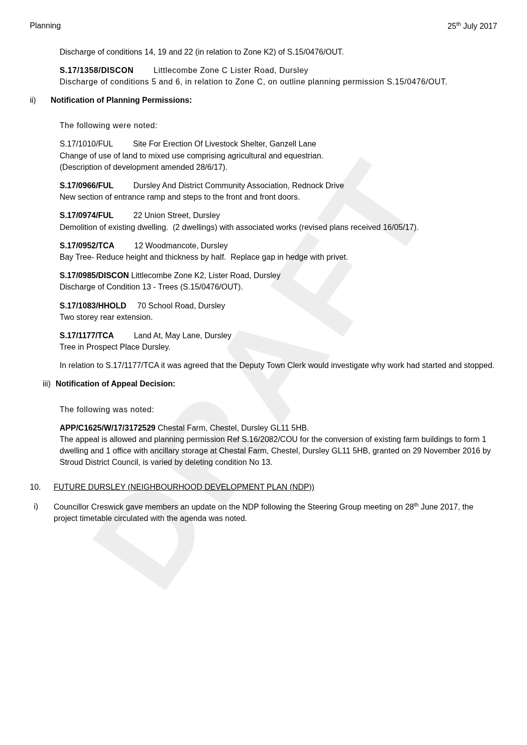DRAFT
Planning
25th July 2017
Discharge of conditions 14, 19 and 22 (in relation to Zone K2) of S.15/0476/OUT.
S.17/1358/DISCON Littlecombe Zone C Lister Road, Dursley
Discharge of conditions 5 and 6, in relation to Zone C, on outline planning permission S.15/0476/OUT.
ii)
Notification of Planning Permissions:
The following were noted:
S.17/1010/FUL Site For Erection Of Livestock Shelter, Ganzell Lane
Change of use of land to mixed use comprising agricultural and equestrian.
(Description of development amended 28/6/17).
S.17/0966/FUL Dursley And District Community Association, Rednock Drive
New section of entrance ramp and steps to the front and front doors.
S.17/0974/FUL 22 Union Street, Dursley
Demolition of existing dwelling. (2 dwellings) with associated works (revised plans received 16/05/17).
S.17/0952/TCA 12 Woodmancote, Dursley
Bay Tree- Reduce height and thickness by half. Replace gap in hedge with privet.
S.17/0985/DISCON Littlecombe Zone K2, Lister Road, Dursley
Discharge of Condition 13 - Trees (S.15/0476/OUT).
S.17/1083/HHOLD 70 School Road, Dursley
Two storey rear extension.
S.17/1177/TCA Land At, May Lane, Dursley
Tree in Prospect Place Dursley.
In relation to S.17/1177/TCA it was agreed that the Deputy Town Clerk would investigate why work had started and stopped.
iii)
Notification of Appeal Decision:
The following was noted:
APP/C1625/W/17/3172529 Chestal Farm, Chestel, Dursley GL11 5HB.
The appeal is allowed and planning permission Ref S.16/2082/COU for the conversion of existing farm buildings to form 1 dwelling and 1 office with ancillary storage at Chestal Farm, Chestel, Dursley GL11 5HB, granted on 29 November 2016 by Stroud District Council, is varied by deleting condition No 13.
10.
FUTURE DURSLEY (NEIGHBOURHOOD DEVELOPMENT PLAN (NDP))
i)
Councillor Creswick gave members an update on the NDP following the Steering Group meeting on 28th June 2017, the project timetable circulated with the agenda was noted.